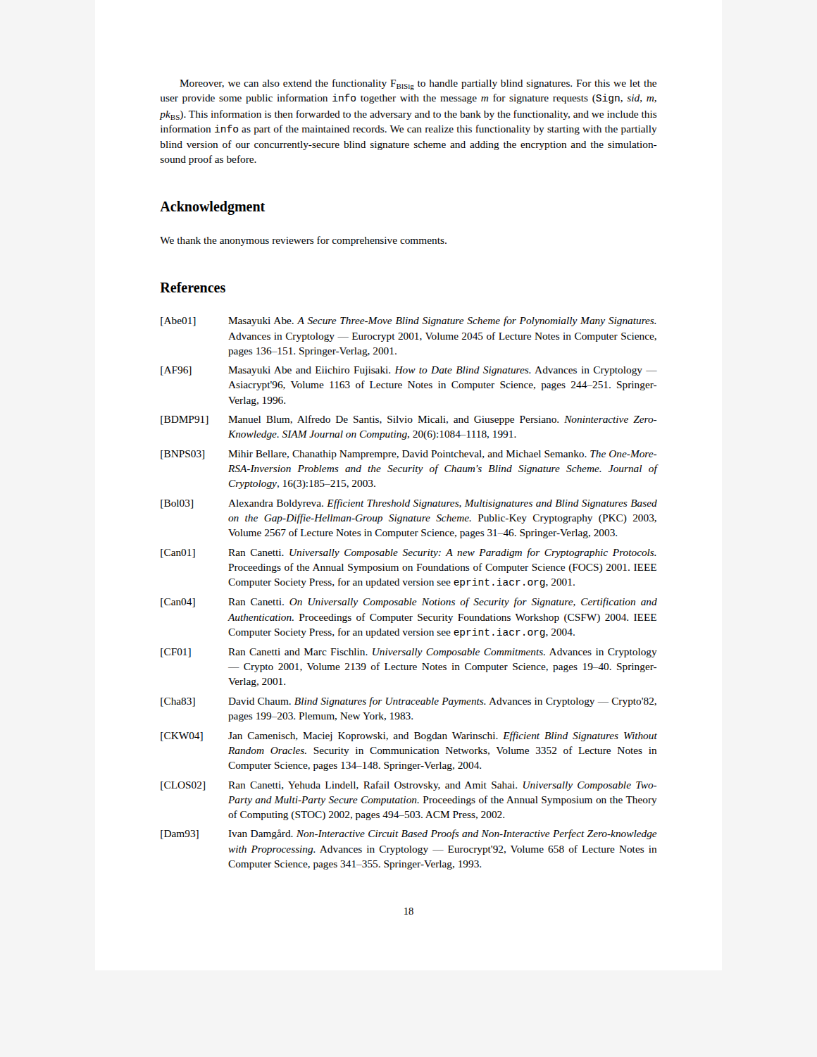Moreover, we can also extend the functionality FBlSig to handle partially blind signatures. For this we let the user provide some public information info together with the message m for signature requests (Sign, sid, m, pk BS). This information is then forwarded to the adversary and to the bank by the functionality, and we include this information info as part of the maintained records. We can realize this functionality by starting with the partially blind version of our concurrently-secure blind signature scheme and adding the encryption and the simulation-sound proof as before.
Acknowledgment
We thank the anonymous reviewers for comprehensive comments.
References
[Abe01]
Masayuki Abe. A Secure Three-Move Blind Signature Scheme for Polynomially Many Signatures. Advances in Cryptology — Eurocrypt 2001, Volume 2045 of Lecture Notes in Computer Science, pages 136–151. Springer-Verlag, 2001.
[AF96]
Masayuki Abe and Eiichiro Fujisaki. How to Date Blind Signatures. Advances in Cryptology — Asiacrypt'96, Volume 1163 of Lecture Notes in Computer Science, pages 244–251. Springer-Verlag, 1996.
[BDMP91]
Manuel Blum, Alfredo De Santis, Silvio Micali, and Giuseppe Persiano. Noninteractive Zero-Knowledge. SIAM Journal on Computing, 20(6):1084–1118, 1991.
[BNPS03]
Mihir Bellare, Chanathip Namprempre, David Pointcheval, and Michael Semanko. The One-More-RSA-Inversion Problems and the Security of Chaum's Blind Signature Scheme. Journal of Cryptology, 16(3):185–215, 2003.
[Bol03]
Alexandra Boldyreva. Efficient Threshold Signatures, Multisignatures and Blind Signatures Based on the Gap-Diffie-Hellman-Group Signature Scheme. Public-Key Cryptography (PKC) 2003, Volume 2567 of Lecture Notes in Computer Science, pages 31–46. Springer-Verlag, 2003.
[Can01]
Ran Canetti. Universally Composable Security: A new Paradigm for Cryptographic Protocols. Proceedings of the Annual Symposium on Foundations of Computer Science (FOCS) 2001. IEEE Computer Society Press, for an updated version see eprint.iacr.org, 2001.
[Can04]
Ran Canetti. On Universally Composable Notions of Security for Signature, Certification and Authentication. Proceedings of Computer Security Foundations Workshop (CSFW) 2004. IEEE Computer Society Press, for an updated version see eprint.iacr.org, 2004.
[CF01]
Ran Canetti and Marc Fischlin. Universally Composable Commitments. Advances in Cryptology — Crypto 2001, Volume 2139 of Lecture Notes in Computer Science, pages 19–40. Springer-Verlag, 2001.
[Cha83]
David Chaum. Blind Signatures for Untraceable Payments. Advances in Cryptology — Crypto'82, pages 199–203. Plemum, New York, 1983.
[CKW04]
Jan Camenisch, Maciej Koprowski, and Bogdan Warinschi. Efficient Blind Signatures Without Random Oracles. Security in Communication Networks, Volume 3352 of Lecture Notes in Computer Science, pages 134–148. Springer-Verlag, 2004.
[CLOS02]
Ran Canetti, Yehuda Lindell, Rafail Ostrovsky, and Amit Sahai. Universally Composable Two-Party and Multi-Party Secure Computation. Proceedings of the Annual Symposium on the Theory of Computing (STOC) 2002, pages 494–503. ACM Press, 2002.
[Dam93]
Ivan Damgård. Non-Interactive Circuit Based Proofs and Non-Interactive Perfect Zero-knowledge with Proprocessing. Advances in Cryptology — Eurocrypt'92, Volume 658 of Lecture Notes in Computer Science, pages 341–355. Springer-Verlag, 1993.
18